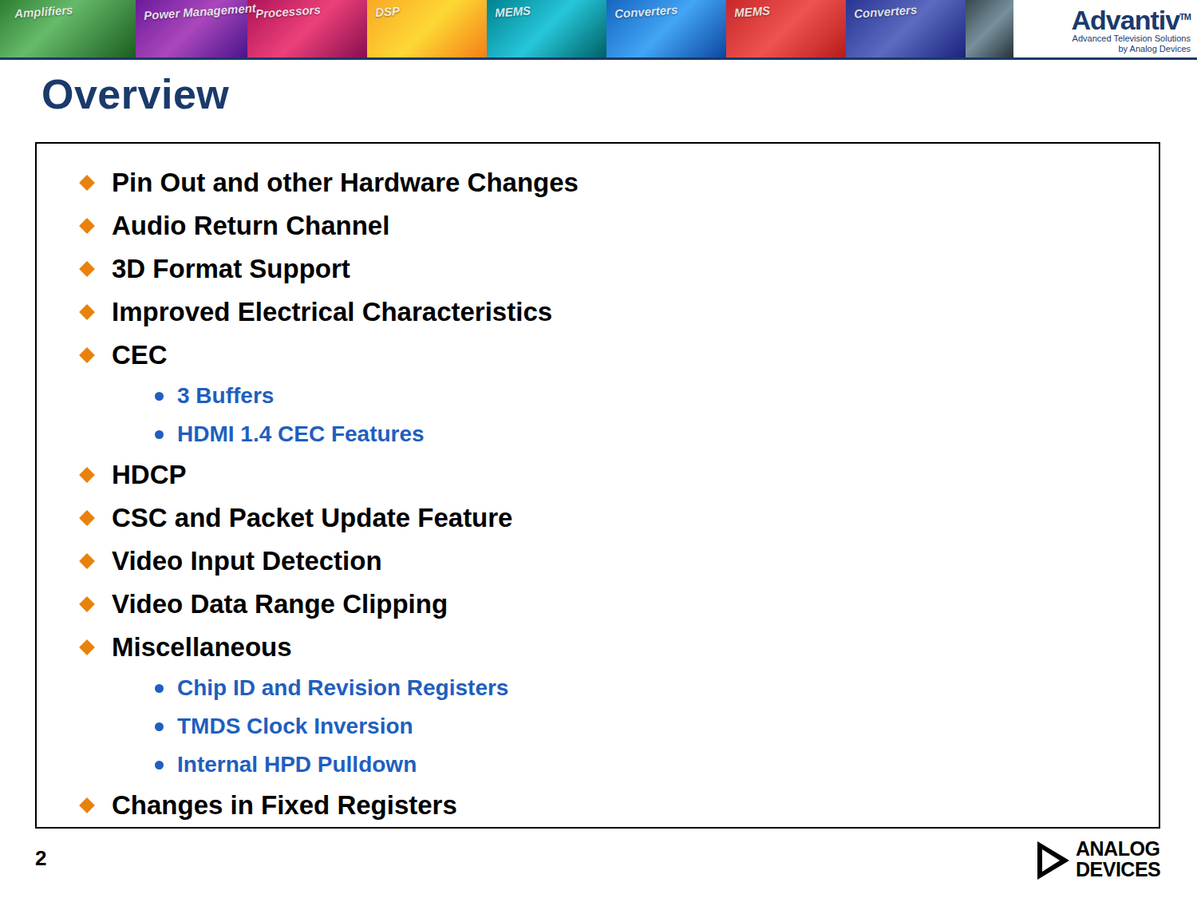Amplifiers Power Management Processors DSP MEMS Converters MEMS Converters
AdvantivTM
Advanced Television Solutions
by Analog Devices
Overview
Pin Out and other Hardware Changes
Audio Return Channel
3D Format Support
Improved Electrical Characteristics
CEC
3 Buffers
HDMI 1.4 CEC Features
HDCP
CSC and Packet Update Feature
Video Input Detection
Video Data Range Clipping
Miscellaneous
Chip ID and Revision Registers
TMDS Clock Inversion
Internal HPD Pulldown
Changes in Fixed Registers
2
ANALOG
DEVICES